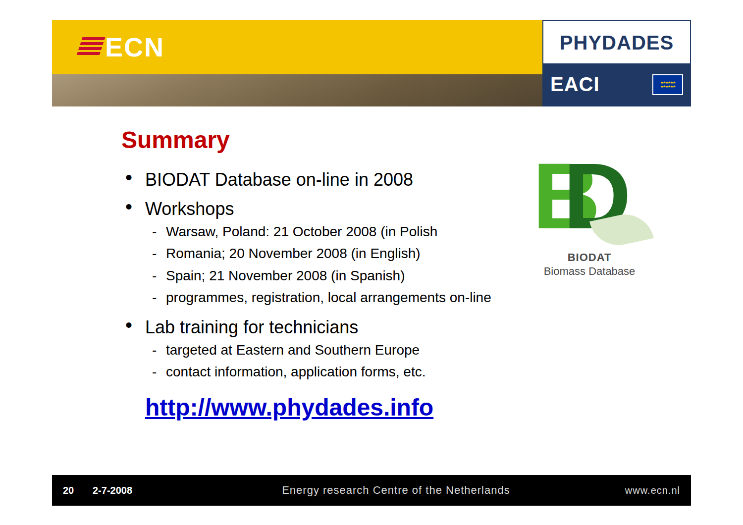ECN
PHYDADES
EACI
Summary
BIODAT Database on-line in 2008
Workshops
Warsaw, Poland: 21 October 2008 (in Polish
Romania; 20 November 2008 (in English)
Spain; 21 November 2008 (in Spanish)
programmes, registration, local arrangements on-line
Lab training for technicians
targeted at Eastern and Southern Europe
contact information, application forms, etc.
http://www.phydades.info
B D
BIODAT
Biomass Database
20 2-7-2008 Energy research Centre of the Netherlands www.ecn.nl